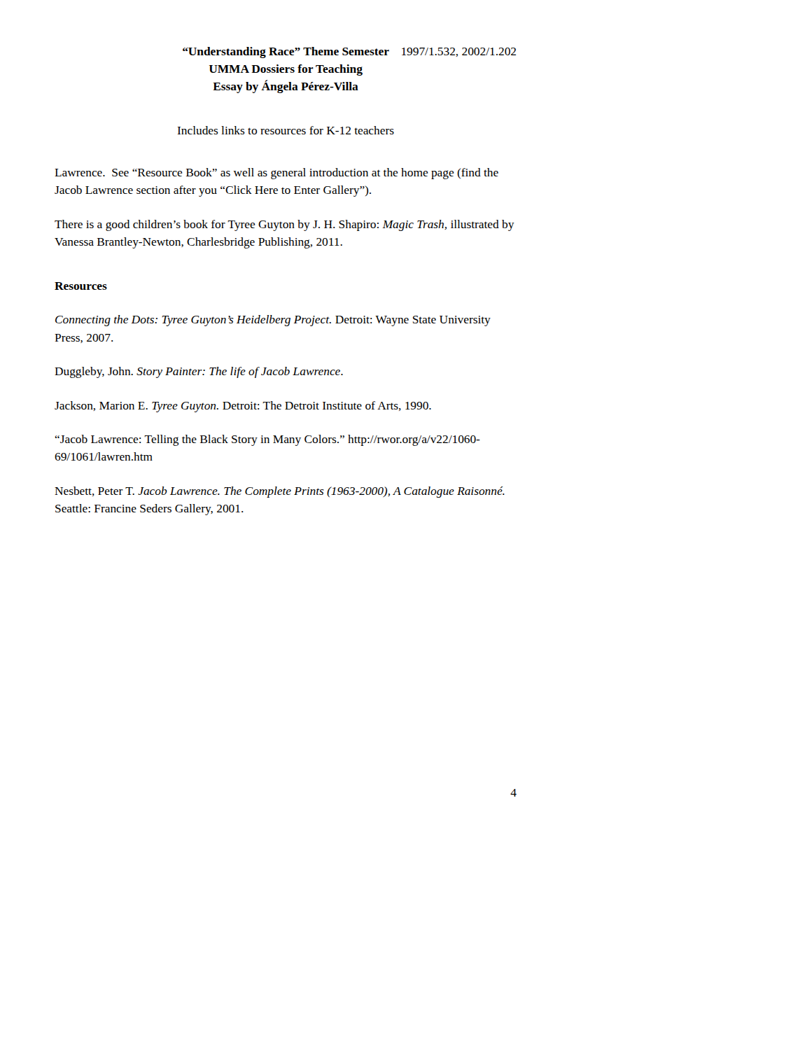1997/1.532, 2002/1.202 “Understanding Race” Theme Semester UMMA Dossiers for Teaching Essay by Ángela Pérez-Villa
Includes links to resources for K-12 teachers
Lawrence. See “Resource Book” as well as general introduction at the home page (find the Jacob Lawrence section after you “Click Here to Enter Gallery”).
There is a good children’s book for Tyree Guyton by J. H. Shapiro: Magic Trash, illustrated by Vanessa Brantley-Newton, Charlesbridge Publishing, 2011.
Resources
Connecting the Dots: Tyree Guyton’s Heidelberg Project. Detroit: Wayne State University Press, 2007.
Duggleby, John. Story Painter: The life of Jacob Lawrence.
Jackson, Marion E. Tyree Guyton. Detroit: The Detroit Institute of Arts, 1990.
“Jacob Lawrence: Telling the Black Story in Many Colors.” http://rwor.org/a/v22/1060-69/1061/lawren.htm
Nesbett, Peter T. Jacob Lawrence. The Complete Prints (1963-2000), A Catalogue Raisonné. Seattle: Francine Seders Gallery, 2001.
4